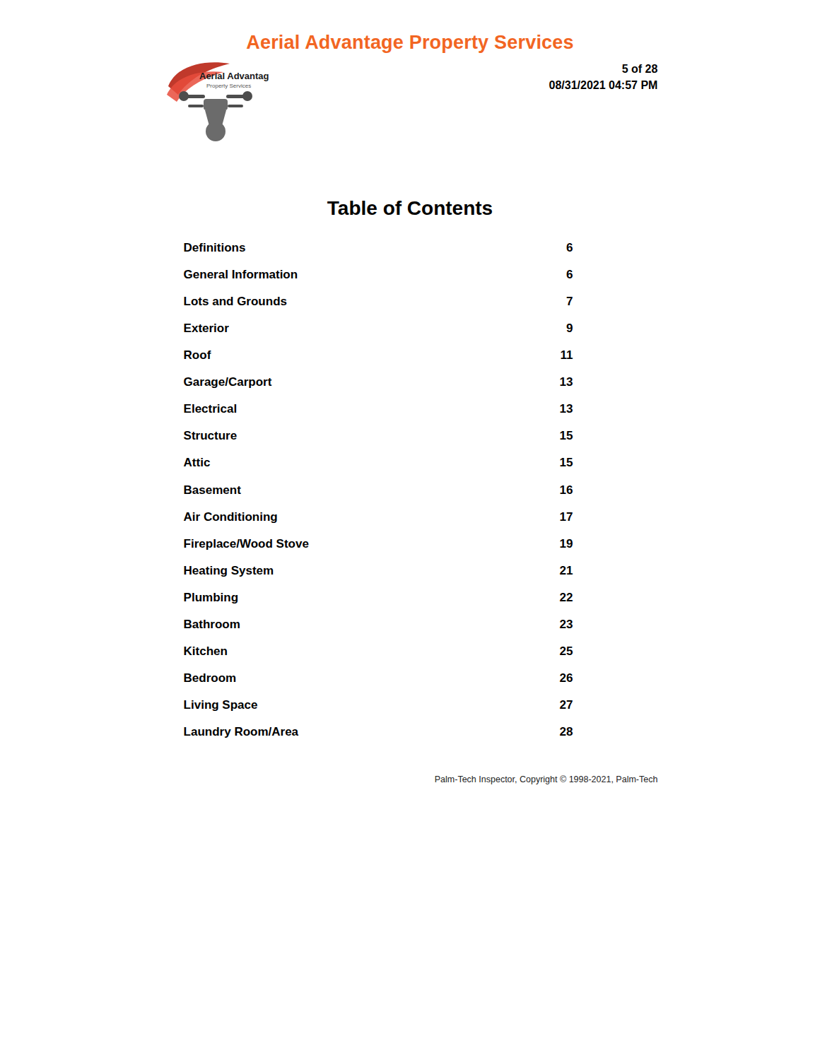Aerial Advantage Property Services
Aerial Advantage Property Services
5 of 28
08/31/2021 04:57 PM
Table of Contents
| Definitions | 6 |
| General Information | 6 |
| Lots and Grounds | 7 |
| Exterior | 9 |
| Roof | 11 |
| Garage/Carport | 13 |
| Electrical | 13 |
| Structure | 15 |
| Attic | 15 |
| Basement | 16 |
| Air Conditioning | 17 |
| Fireplace/Wood Stove | 19 |
| Heating System | 21 |
| Plumbing | 22 |
| Bathroom | 23 |
| Kitchen | 25 |
| Bedroom | 26 |
| Living Space | 27 |
| Laundry Room/Area | 28 |
Palm-Tech Inspector, Copyright © 1998-2021, Palm-Tech